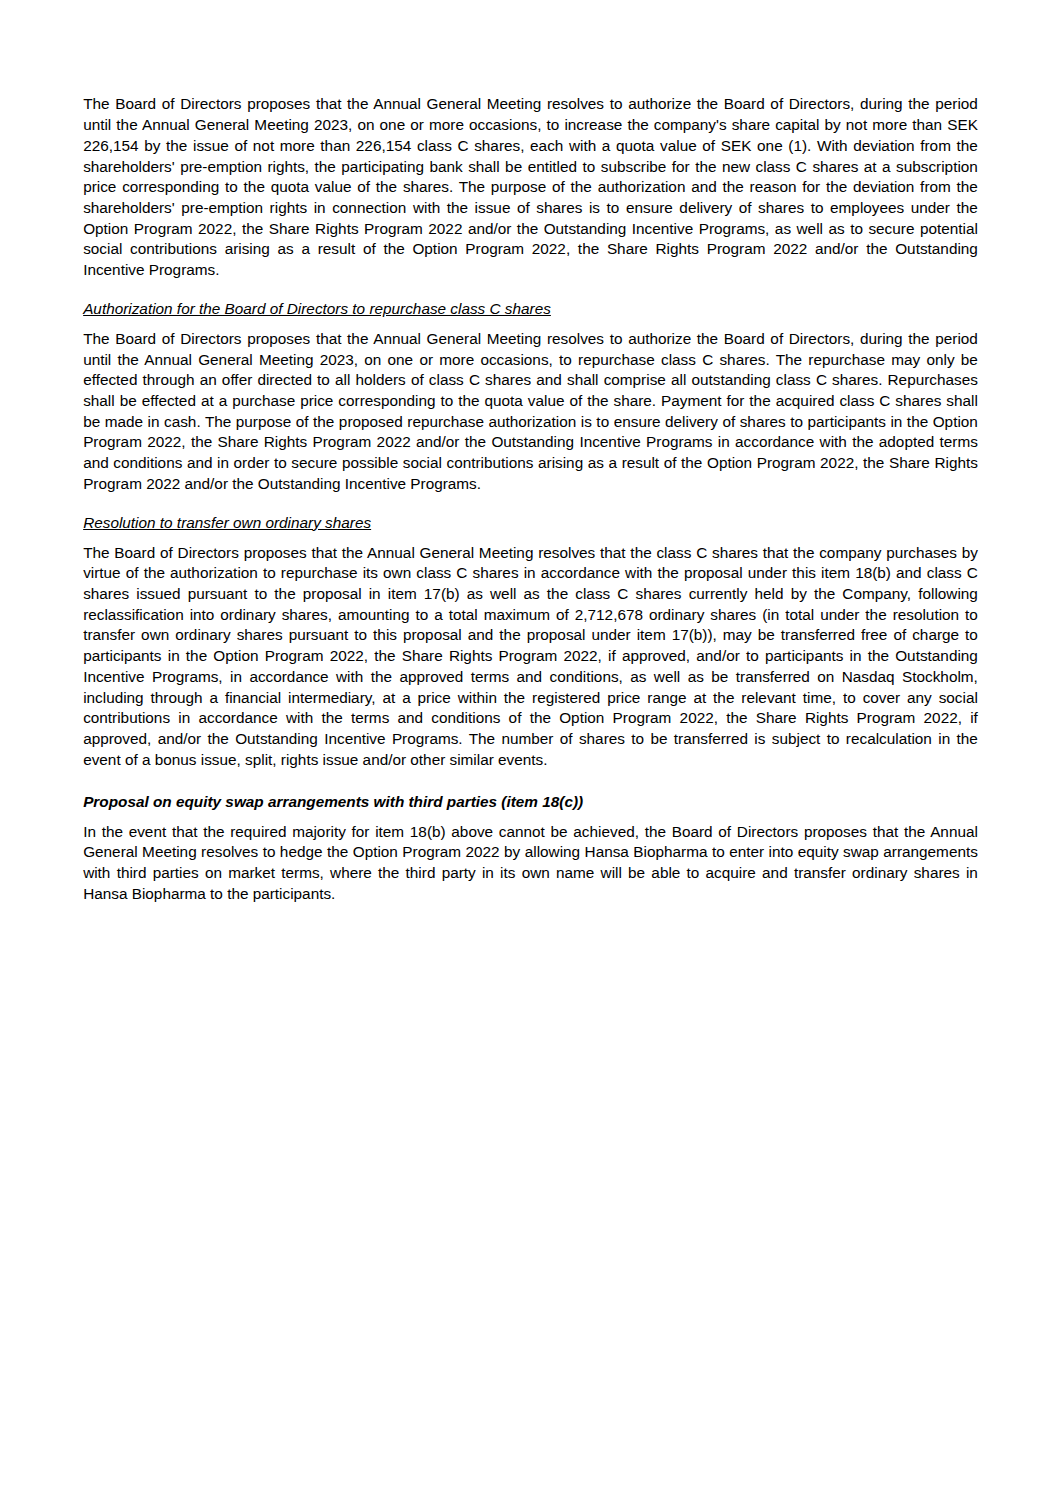The Board of Directors proposes that the Annual General Meeting resolves to authorize the Board of Directors, during the period until the Annual General Meeting 2023, on one or more occasions, to increase the company's share capital by not more than SEK 226,154 by the issue of not more than 226,154 class C shares, each with a quota value of SEK one (1). With deviation from the shareholders' pre-emption rights, the participating bank shall be entitled to subscribe for the new class C shares at a subscription price corresponding to the quota value of the shares. The purpose of the authorization and the reason for the deviation from the shareholders' pre-emption rights in connection with the issue of shares is to ensure delivery of shares to employees under the Option Program 2022, the Share Rights Program 2022 and/or the Outstanding Incentive Programs, as well as to secure potential social contributions arising as a result of the Option Program 2022, the Share Rights Program 2022 and/or the Outstanding Incentive Programs.
Authorization for the Board of Directors to repurchase class C shares
The Board of Directors proposes that the Annual General Meeting resolves to authorize the Board of Directors, during the period until the Annual General Meeting 2023, on one or more occasions, to repurchase class C shares. The repurchase may only be effected through an offer directed to all holders of class C shares and shall comprise all outstanding class C shares. Repurchases shall be effected at a purchase price corresponding to the quota value of the share. Payment for the acquired class C shares shall be made in cash. The purpose of the proposed repurchase authorization is to ensure delivery of shares to participants in the Option Program 2022, the Share Rights Program 2022 and/or the Outstanding Incentive Programs in accordance with the adopted terms and conditions and in order to secure possible social contributions arising as a result of the Option Program 2022, the Share Rights Program 2022 and/or the Outstanding Incentive Programs.
Resolution to transfer own ordinary shares
The Board of Directors proposes that the Annual General Meeting resolves that the class C shares that the company purchases by virtue of the authorization to repurchase its own class C shares in accordance with the proposal under this item 18(b) and class C shares issued pursuant to the proposal in item 17(b) as well as the class C shares currently held by the Company, following reclassification into ordinary shares, amounting to a total maximum of 2,712,678 ordinary shares (in total under the resolution to transfer own ordinary shares pursuant to this proposal and the proposal under item 17(b)), may be transferred free of charge to participants in the Option Program 2022, the Share Rights Program 2022, if approved, and/or to participants in the Outstanding Incentive Programs, in accordance with the approved terms and conditions, as well as be transferred on Nasdaq Stockholm, including through a financial intermediary, at a price within the registered price range at the relevant time, to cover any social contributions in accordance with the terms and conditions of the Option Program 2022, the Share Rights Program 2022, if approved, and/or the Outstanding Incentive Programs. The number of shares to be transferred is subject to recalculation in the event of a bonus issue, split, rights issue and/or other similar events.
Proposal on equity swap arrangements with third parties (item 18(c))
In the event that the required majority for item 18(b) above cannot be achieved, the Board of Directors proposes that the Annual General Meeting resolves to hedge the Option Program 2022 by allowing Hansa Biopharma to enter into equity swap arrangements with third parties on market terms, where the third party in its own name will be able to acquire and transfer ordinary shares in Hansa Biopharma to the participants.